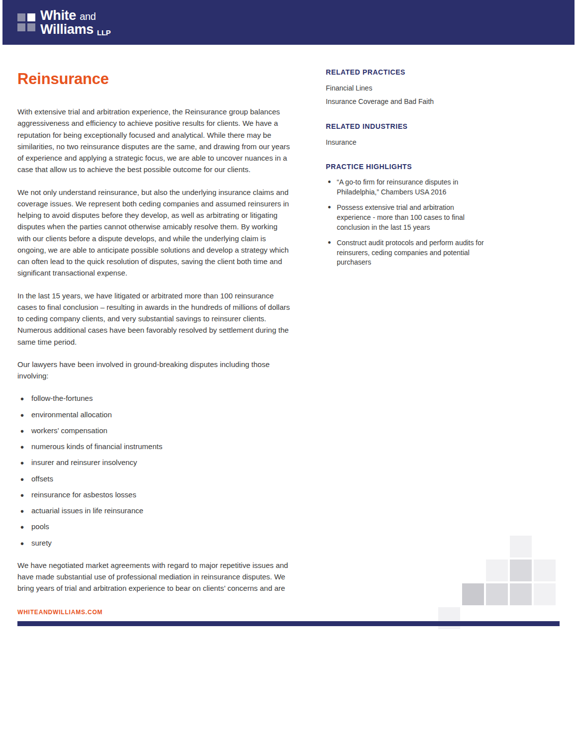White and
Williams LLP
Reinsurance
With extensive trial and arbitration experience, the Reinsurance group balances aggressiveness and efficiency to achieve positive results for clients. We have a reputation for being exceptionally focused and analytical. While there may be similarities, no two reinsurance disputes are the same, and drawing from our years of experience and applying a strategic focus, we are able to uncover nuances in a case that allow us to achieve the best possible outcome for our clients.
We not only understand reinsurance, but also the underlying insurance claims and coverage issues. We represent both ceding companies and assumed reinsurers in helping to avoid disputes before they develop, as well as arbitrating or litigating disputes when the parties cannot otherwise amicably resolve them. By working with our clients before a dispute develops, and while the underlying claim is ongoing, we are able to anticipate possible solutions and develop a strategy which can often lead to the quick resolution of disputes, saving the client both time and significant transactional expense.
In the last 15 years, we have litigated or arbitrated more than 100 reinsurance cases to final conclusion – resulting in awards in the hundreds of millions of dollars to ceding company clients, and very substantial savings to reinsurer clients. Numerous additional cases have been favorably resolved by settlement during the same time period.
Our lawyers have been involved in ground-breaking disputes including those involving:
follow-the-fortunes
environmental allocation
workers’ compensation
numerous kinds of financial instruments
insurer and reinsurer insolvency
offsets
reinsurance for asbestos losses
actuarial issues in life reinsurance
pools
surety
We have negotiated market agreements with regard to major repetitive issues and have made substantial use of professional mediation in reinsurance disputes. We bring years of trial and arbitration experience to bear on clients’ concerns and are
Related Practices
Financial Lines
Insurance Coverage and Bad Faith
Related Industries
Insurance
Practice Highlights
“A go-to firm for reinsurance disputes in Philadelphia,” Chambers USA 2016
Possess extensive trial and arbitration experience - more than 100 cases to final conclusion in the last 15 years
Construct audit protocols and perform audits for reinsurers, ceding companies and potential purchasers
WHITEANDWILLIAMS.COM